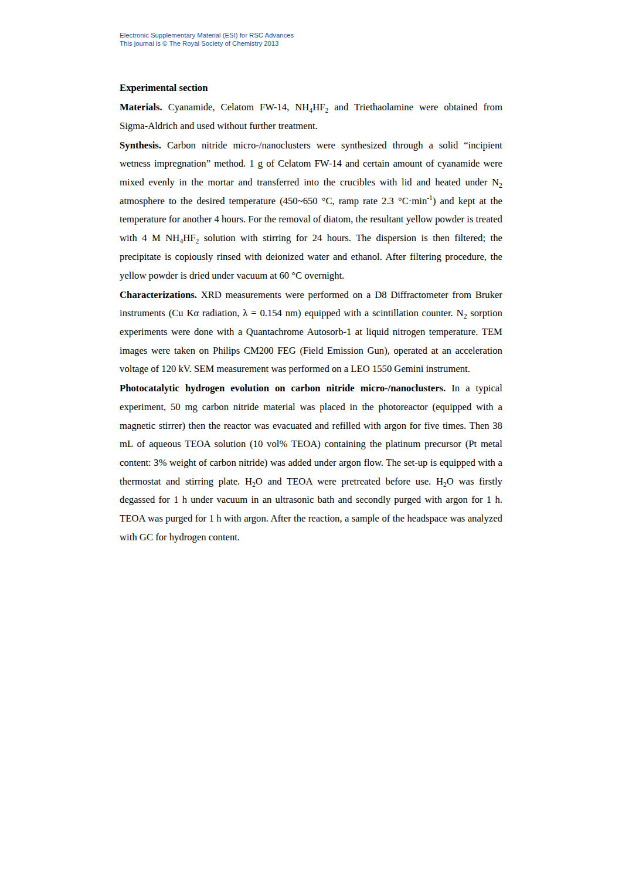Electronic Supplementary Material (ESI) for RSC Advances This journal is © The Royal Society of Chemistry 2013
Experimental section
Materials. Cyanamide, Celatom FW-14, NH4HF2 and Triethaolamine were obtained from Sigma-Aldrich and used without further treatment.
Synthesis. Carbon nitride micro-/nanoclusters were synthesized through a solid “incipient wetness impregnation” method. 1 g of Celatom FW-14 and certain amount of cyanamide were mixed evenly in the mortar and transferred into the crucibles with lid and heated under N2 atmosphere to the desired temperature (450~650 °C, ramp rate 2.3 °C·min-1) and kept at the temperature for another 4 hours. For the removal of diatom, the resultant yellow powder is treated with 4 M NH4HF2 solution with stirring for 24 hours. The dispersion is then filtered; the precipitate is copiously rinsed with deionized water and ethanol. After filtering procedure, the yellow powder is dried under vacuum at 60 °C overnight.
Characterizations. XRD measurements were performed on a D8 Diffractometer from Bruker instruments (Cu Kα radiation, λ = 0.154 nm) equipped with a scintillation counter. N2 sorption experiments were done with a Quantachrome Autosorb-1 at liquid nitrogen temperature. TEM images were taken on Philips CM200 FEG (Field Emission Gun), operated at an acceleration voltage of 120 kV. SEM measurement was performed on a LEO 1550 Gemini instrument.
Photocatalytic hydrogen evolution on carbon nitride micro-/nanoclusters. In a typical experiment, 50 mg carbon nitride material was placed in the photoreactor (equipped with a magnetic stirrer) then the reactor was evacuated and refilled with argon for five times. Then 38 mL of aqueous TEOA solution (10 vol% TEOA) containing the platinum precursor (Pt metal content: 3% weight of carbon nitride) was added under argon flow. The set-up is equipped with a thermostat and stirring plate. H2O and TEOA were pretreated before use. H2O was firstly degassed for 1 h under vacuum in an ultrasonic bath and secondly purged with argon for 1 h. TEOA was purged for 1 h with argon. After the reaction, a sample of the headspace was analyzed with GC for hydrogen content.